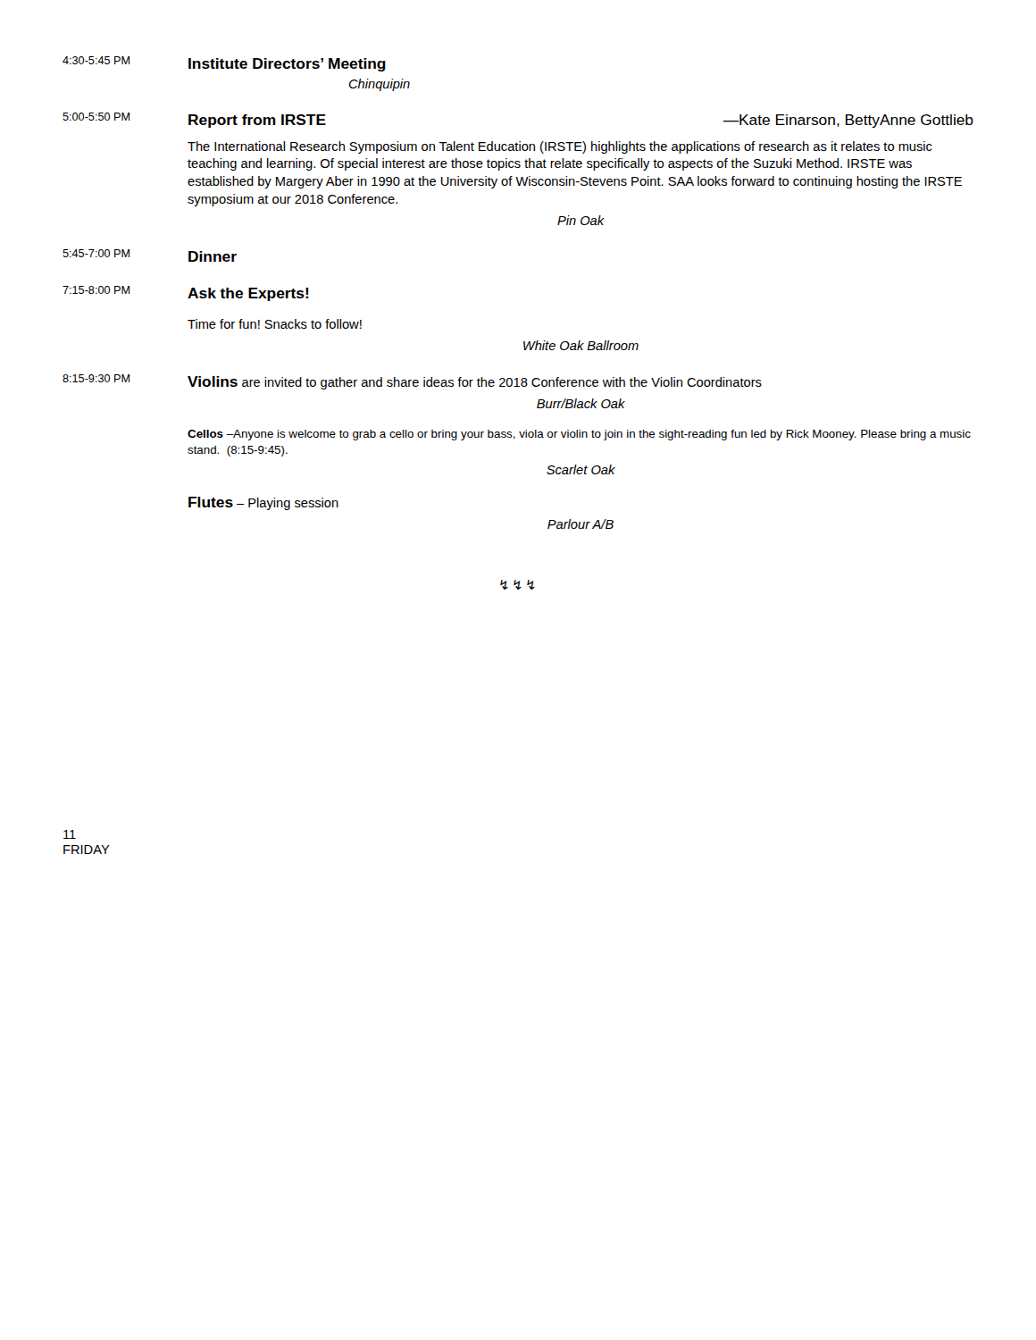| 4:30-5:45 PM | Institute Directors’ Meeting Chinquipin |
| 5:00-5:50 PM | Report from IRSTE —Kate Einarson, BettyAnne Gottlieb The International Research Symposium on Talent Education (IRSTE) highlights the applications of research as it relates to music teaching and learning. Of special interest are those topics that relate specifically to aspects of the Suzuki Method. IRSTE was established by Margery Aber in 1990 at the University of Wisconsin-Stevens Point. SAA looks forward to continuing hosting the IRSTE symposium at our 2018 Conference. Pin Oak |
| 5:45-7:00 PM | Dinner |
| 7:15-8:00 PM | Ask the Experts! Time for fun! Snacks to follow! White Oak Ballroom |
| 8:15-9:30 PM | Violins are invited to gather and share ideas for the 2018 Conference with the Violin Coordinators Burr/Black Oak Cellos –Anyone is welcome to grab a cello or bring your bass, viola or violin to join in the sight-reading fun led by Rick Mooney. Please bring a music stand. (8:15-9:45). Scarlet Oak Flutes – Playing session Parlour A/B |
↯↯↯
11
FRIDAY